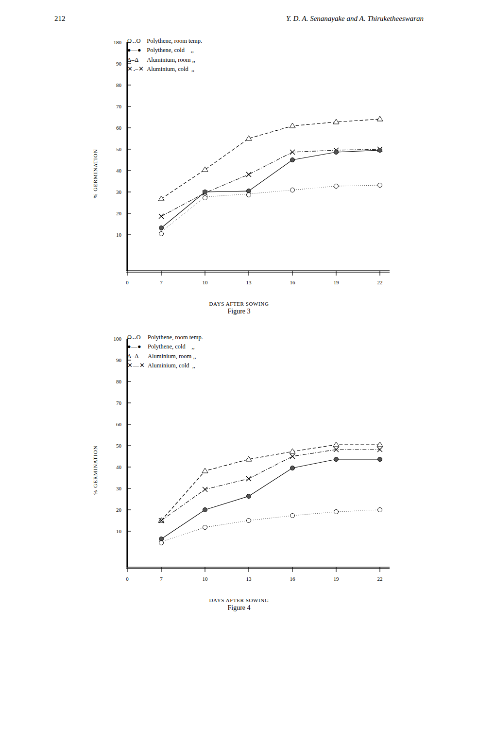212
Y. D. A. Senanayake and A. Thiruketheeswaran
180 90 80 70 60 50 40 30 20 10 % GERMINATION 0 7 10 13 16 19 22
| O․․O | Polythene, room temp. |
| ●—● | Polythene, cold ,, |
| Δ–Δ | Aluminium, room ,, |
| ✕․–✕ | Aluminium, cold ,, |
DAYS AFTER SOWING
Figure 3
100 90 80 70 60 50 40 30 20 10 % GERMINATION 0 7 10 13 16 19 22
| O․․O | Polythene, room temp. |
| ●—● | Polythene, cold ,, |
| Δ–Δ | Aluminium, room ,, |
| ✕—✕ | Aluminium, cold ,, |
DAYS AFTER SOWING
Figure 4